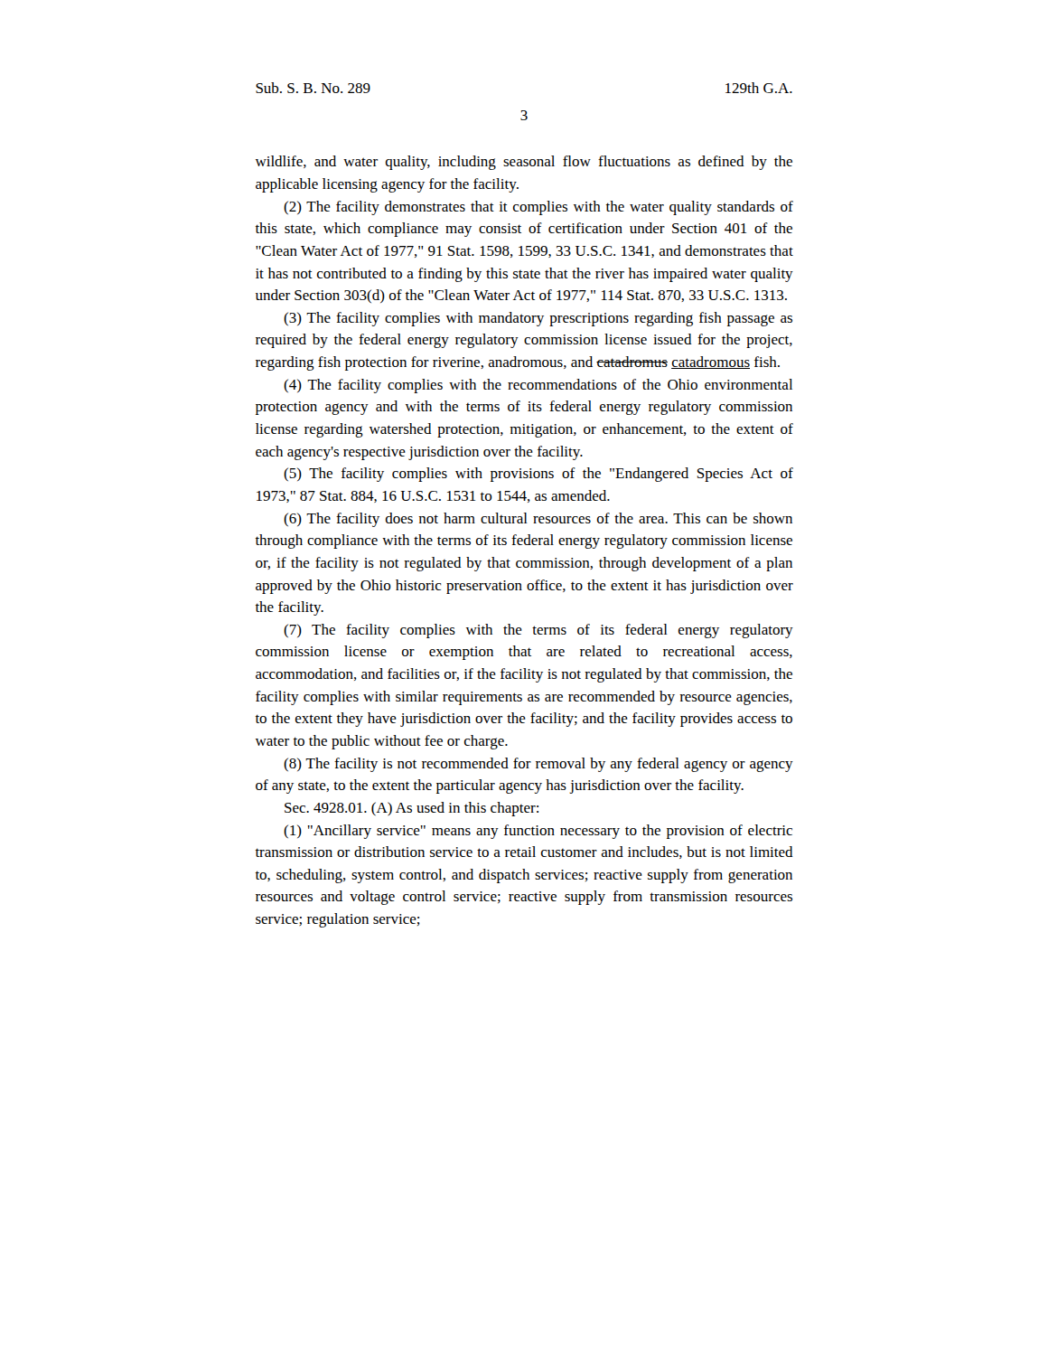Sub. S. B. No. 289
129th G.A.
3
wildlife, and water quality, including seasonal flow fluctuations as defined by the applicable licensing agency for the facility.
(2) The facility demonstrates that it complies with the water quality standards of this state, which compliance may consist of certification under Section 401 of the "Clean Water Act of 1977," 91 Stat. 1598, 1599, 33 U.S.C. 1341, and demonstrates that it has not contributed to a finding by this state that the river has impaired water quality under Section 303(d) of the "Clean Water Act of 1977," 114 Stat. 870, 33 U.S.C. 1313.
(3) The facility complies with mandatory prescriptions regarding fish passage as required by the federal energy regulatory commission license issued for the project, regarding fish protection for riverine, anadromous, and catadromus catadromous fish.
(4) The facility complies with the recommendations of the Ohio environmental protection agency and with the terms of its federal energy regulatory commission license regarding watershed protection, mitigation, or enhancement, to the extent of each agency's respective jurisdiction over the facility.
(5) The facility complies with provisions of the "Endangered Species Act of 1973," 87 Stat. 884, 16 U.S.C. 1531 to 1544, as amended.
(6) The facility does not harm cultural resources of the area. This can be shown through compliance with the terms of its federal energy regulatory commission license or, if the facility is not regulated by that commission, through development of a plan approved by the Ohio historic preservation office, to the extent it has jurisdiction over the facility.
(7) The facility complies with the terms of its federal energy regulatory commission license or exemption that are related to recreational access, accommodation, and facilities or, if the facility is not regulated by that commission, the facility complies with similar requirements as are recommended by resource agencies, to the extent they have jurisdiction over the facility; and the facility provides access to water to the public without fee or charge.
(8) The facility is not recommended for removal by any federal agency or agency of any state, to the extent the particular agency has jurisdiction over the facility.
Sec. 4928.01. (A) As used in this chapter:
(1) "Ancillary service" means any function necessary to the provision of electric transmission or distribution service to a retail customer and includes, but is not limited to, scheduling, system control, and dispatch services; reactive supply from generation resources and voltage control service; reactive supply from transmission resources service; regulation service;